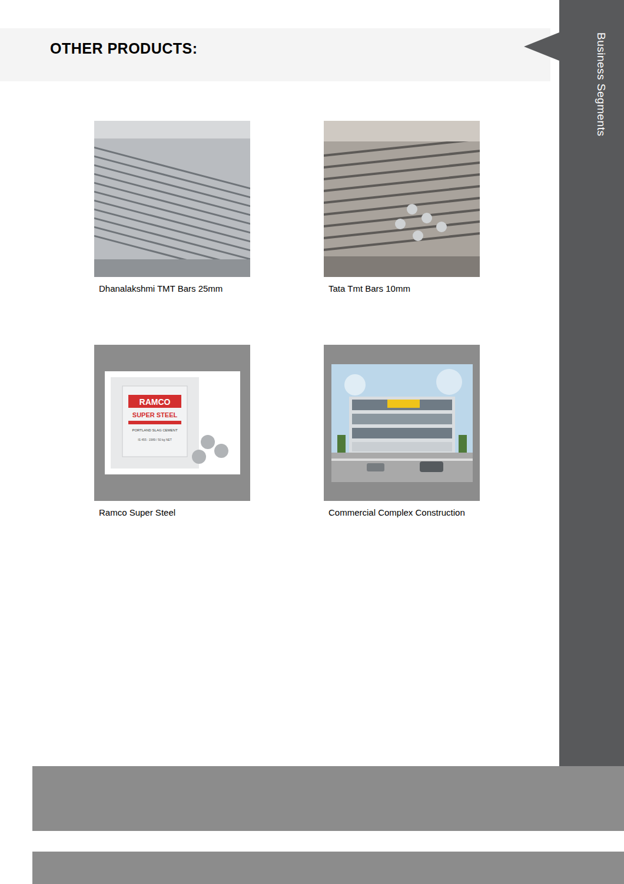OTHER PRODUCTS:
Business Segments
Dhanalakshmi TMT Bars 25mm
Tata Tmt Bars 10mm
Ramco Super Steel
Commercial Complex Construction